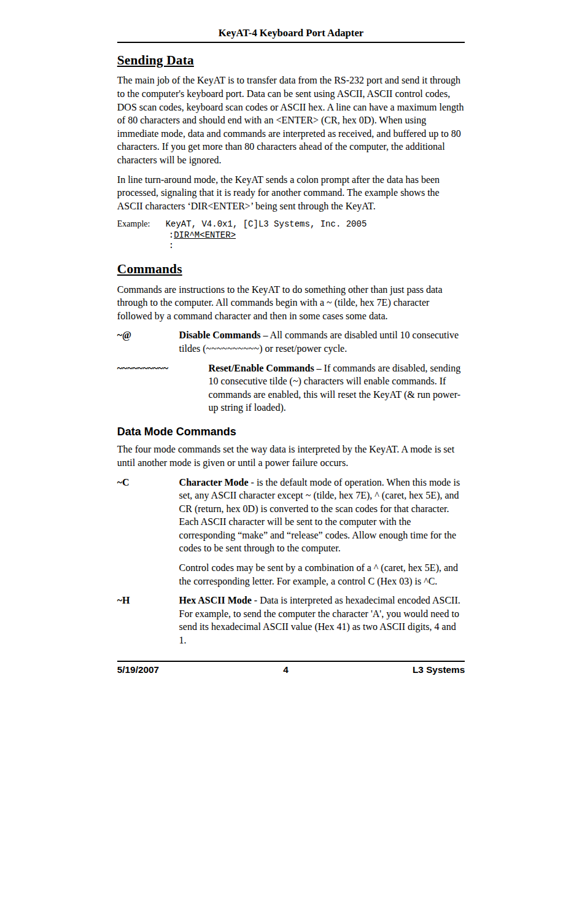KeyAT-4 Keyboard Port Adapter
Sending Data
The main job of the KeyAT is to transfer data from the RS-232 port and send it through to the computer's keyboard port. Data can be sent using ASCII, ASCII control codes, DOS scan codes, keyboard scan codes or ASCII hex. A line can have a maximum length of 80 characters and should end with an <ENTER> (CR, hex 0D). When using immediate mode, data and commands are interpreted as received, and buffered up to 80 characters. If you get more than 80 characters ahead of the computer, the additional characters will be ignored.
In line turn-around mode, the KeyAT sends a colon prompt after the data has been processed, signaling that it is ready for another command. The example shows the ASCII characters ‘DIR<ENTER>’ being sent through the KeyAT.
Example: KeyAT, V4.0x1, [C]L3 Systems, Inc. 2005 :DIR^M<ENTER> :
Commands
Commands are instructions to the KeyAT to do something other than just pass data through to the computer. All commands begin with a ~ (tilde, hex 7E) character followed by a command character and then in some cases some data.
~@
Disable Commands – All commands are disabled until 10 consecutive tildes (~~~~~~~~~~) or reset/power cycle.
~~~~~~~~~~
Reset/Enable Commands – If commands are disabled, sending 10 consecutive tilde (~) characters will enable commands. If commands are enabled, this will reset the KeyAT (& run power-up string if loaded).
Data Mode Commands
The four mode commands set the way data is interpreted by the KeyAT. A mode is set until another mode is given or until a power failure occurs.
~C
Character Mode - is the default mode of operation. When this mode is set, any ASCII character except ~ (tilde, hex 7E), ^ (caret, hex 5E), and CR (return, hex 0D) is converted to the scan codes for that character. Each ASCII character will be sent to the computer with the corresponding “make” and “release” codes. Allow enough time for the codes to be sent through to the computer.
Control codes may be sent by a combination of a ^ (caret, hex 5E), and the corresponding letter. For example, a control C (Hex 03) is ^C.
~H
Hex ASCII Mode - Data is interpreted as hexadecimal encoded ASCII. For example, to send the computer the character 'A', you would need to send its hexadecimal ASCII value (Hex 41) as two ASCII digits, 4 and 1.
5/19/2007
4
L3 Systems